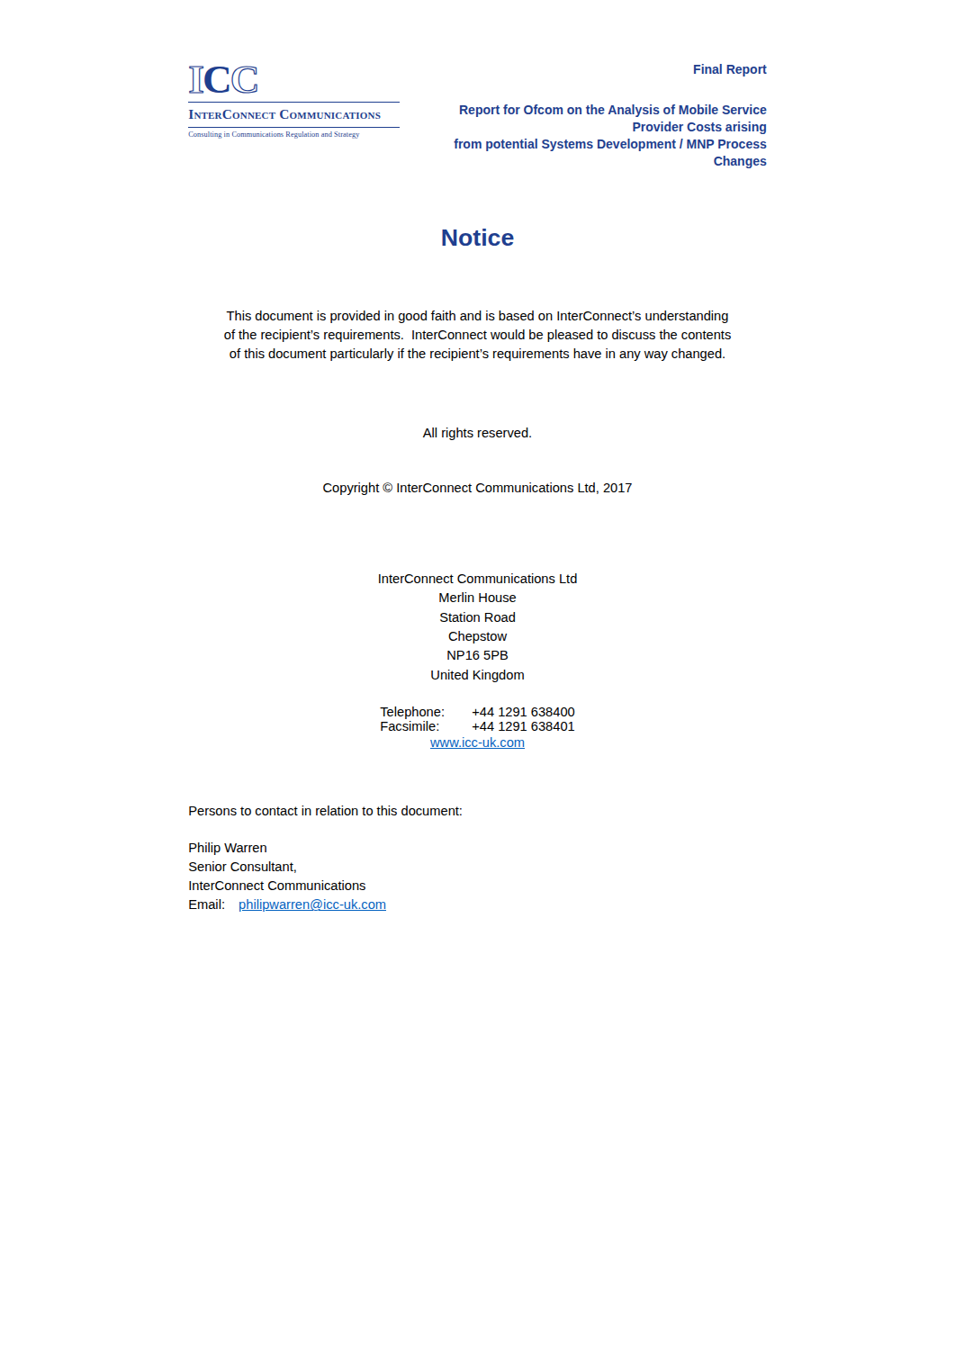ICC
InterConnect Communications
Consulting in Communications Regulation and Strategy
Final Report
Report for Ofcom on the Analysis of Mobile Service Provider Costs arising from potential Systems Development / MNP Process Changes
Notice
This document is provided in good faith and is based on InterConnect’s understanding of the recipient’s requirements. InterConnect would be pleased to discuss the contents of this document particularly if the recipient’s requirements have in any way changed.
All rights reserved.
Copyright © InterConnect Communications Ltd, 2017
InterConnect Communications Ltd
Merlin House
Station Road
Chepstow
NP16 5PB
United Kingdom
| Telephone: | +44 1291 638400 |
| Facsimile: | +44 1291 638401 |
www.icc-uk.com
Persons to contact in relation to this document:
Philip Warren
Senior Consultant,
InterConnect Communications
Email: philipwarren@icc-uk.com